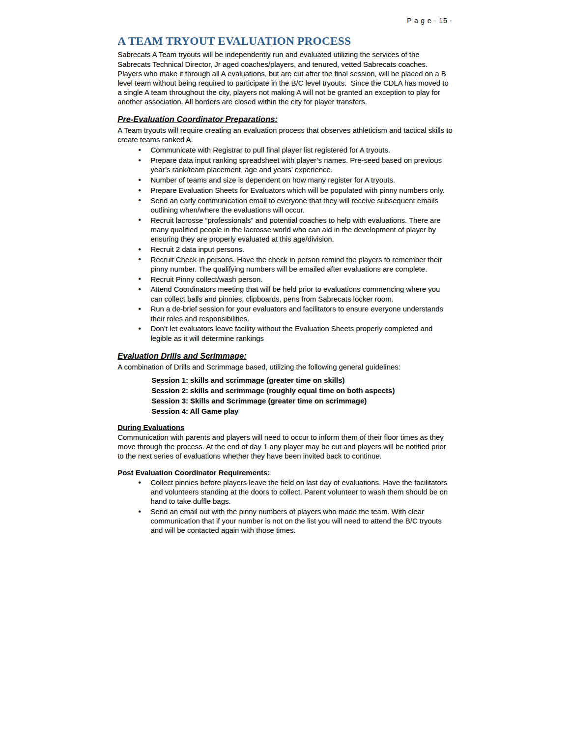P a g e - 15 -
A TEAM TRYOUT EVALUATION PROCESS
Sabrecats A Team tryouts will be independently run and evaluated utilizing the services of the Sabrecats Technical Director, Jr aged coaches/players, and tenured, vetted Sabrecats coaches. Players who make it through all A evaluations, but are cut after the final session, will be placed on a B level team without being required to participate in the B/C level tryouts. Since the CDLA has moved to a single A team throughout the city, players not making A will not be granted an exception to play for another association. All borders are closed within the city for player transfers.
Pre-Evaluation Coordinator Preparations:
A Team tryouts will require creating an evaluation process that observes athleticism and tactical skills to create teams ranked A.
Communicate with Registrar to pull final player list registered for A tryouts.
Prepare data input ranking spreadsheet with player’s names. Pre-seed based on previous year’s rank/team placement, age and years’ experience.
Number of teams and size is dependent on how many register for A tryouts.
Prepare Evaluation Sheets for Evaluators which will be populated with pinny numbers only.
Send an early communication email to everyone that they will receive subsequent emails outlining when/where the evaluations will occur.
Recruit lacrosse “professionals” and potential coaches to help with evaluations. There are many qualified people in the lacrosse world who can aid in the development of player by ensuring they are properly evaluated at this age/division.
Recruit 2 data input persons.
Recruit Check-in persons. Have the check in person remind the players to remember their pinny number. The qualifying numbers will be emailed after evaluations are complete.
Recruit Pinny collect/wash person.
Attend Coordinators meeting that will be held prior to evaluations commencing where you can collect balls and pinnies, clipboards, pens from Sabrecats locker room.
Run a de-brief session for your evaluators and facilitators to ensure everyone understands their roles and responsibilities.
Don’t let evaluators leave facility without the Evaluation Sheets properly completed and legible as it will determine rankings
Evaluation Drills and Scrimmage:
A combination of Drills and Scrimmage based, utilizing the following general guidelines:
Session 1: skills and scrimmage (greater time on skills)
Session 2: skills and scrimmage (roughly equal time on both aspects)
Session 3: Skills and Scrimmage (greater time on scrimmage)
Session 4: All Game play
During Evaluations
Communication with parents and players will need to occur to inform them of their floor times as they move through the process. At the end of day 1 any player may be cut and players will be notified prior to the next series of evaluations whether they have been invited back to continue.
Post Evaluation Coordinator Requirements:
Collect pinnies before players leave the field on last day of evaluations. Have the facilitators and volunteers standing at the doors to collect. Parent volunteer to wash them should be on hand to take duffle bags.
Send an email out with the pinny numbers of players who made the team. With clear communication that if your number is not on the list you will need to attend the B/C tryouts and will be contacted again with those times.